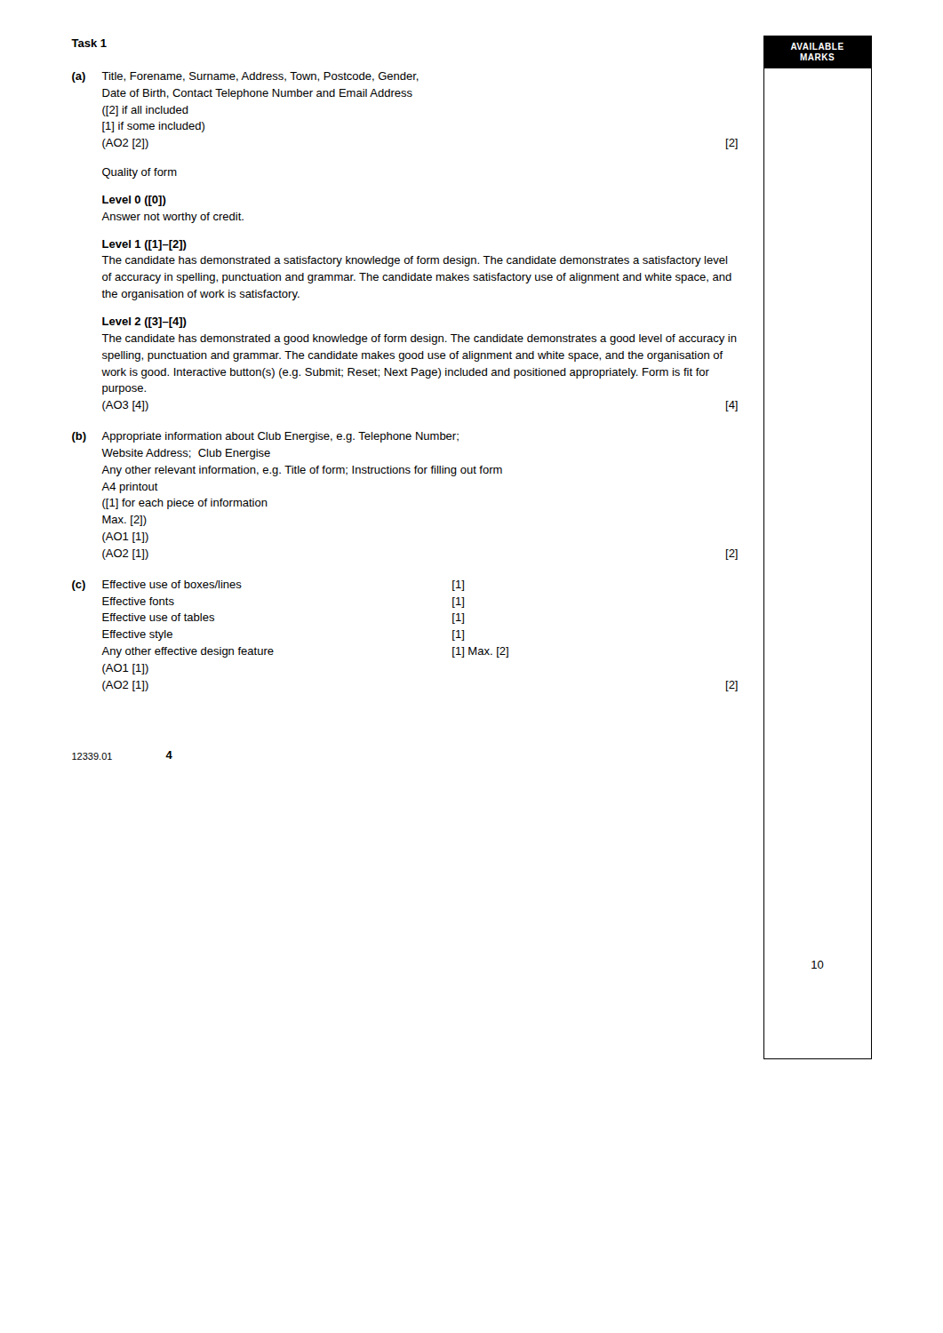AVAILABLE
MARKS
10
Task 1
(a)
Title, Forename, Surname, Address, Town, Postcode, Gender,
Date of Birth, Contact Telephone Number and Email Address
([2] if all included
[1] if some included)
(AO2 [2])
[2]
Quality of form
Level 0 ([0])
Answer not worthy of credit.
Level 1 ([1]–[2])
The candidate has demonstrated a satisfactory knowledge of form design. The candidate demonstrates a satisfactory level of accuracy in spelling, punctuation and grammar. The candidate makes satisfactory use of alignment and white space, and the organisation of work is satisfactory.
Level 2 ([3]–[4])
The candidate has demonstrated a good knowledge of form design. The candidate demonstrates a good level of accuracy in spelling, punctuation and grammar. The candidate makes good use of alignment and white space, and the organisation of work is good. Interactive button(s) (e.g. Submit; Reset; Next Page) included and positioned appropriately. Form is fit for purpose.
(AO3 [4]) [4]
(b)
Appropriate information about Club Energise, e.g. Telephone Number;
Website Address; Club Energise
Any other relevant information, e.g. Title of form; Instructions for filling out form
A4 printout
([1] for each piece of information
Max. [2])
(AO1 [1])
(AO2 [1]) [2]
(c)
| Effective use of boxes/lines | [1] | |
| Effective fonts | [1] | |
| Effective use of tables | [1] | |
| Effective style | [1] | |
| Any other effective design feature | [1] Max. [2] | |
| (AO1 [1]) | | |
| (AO2 [1]) | | [2] |
12339.01 4